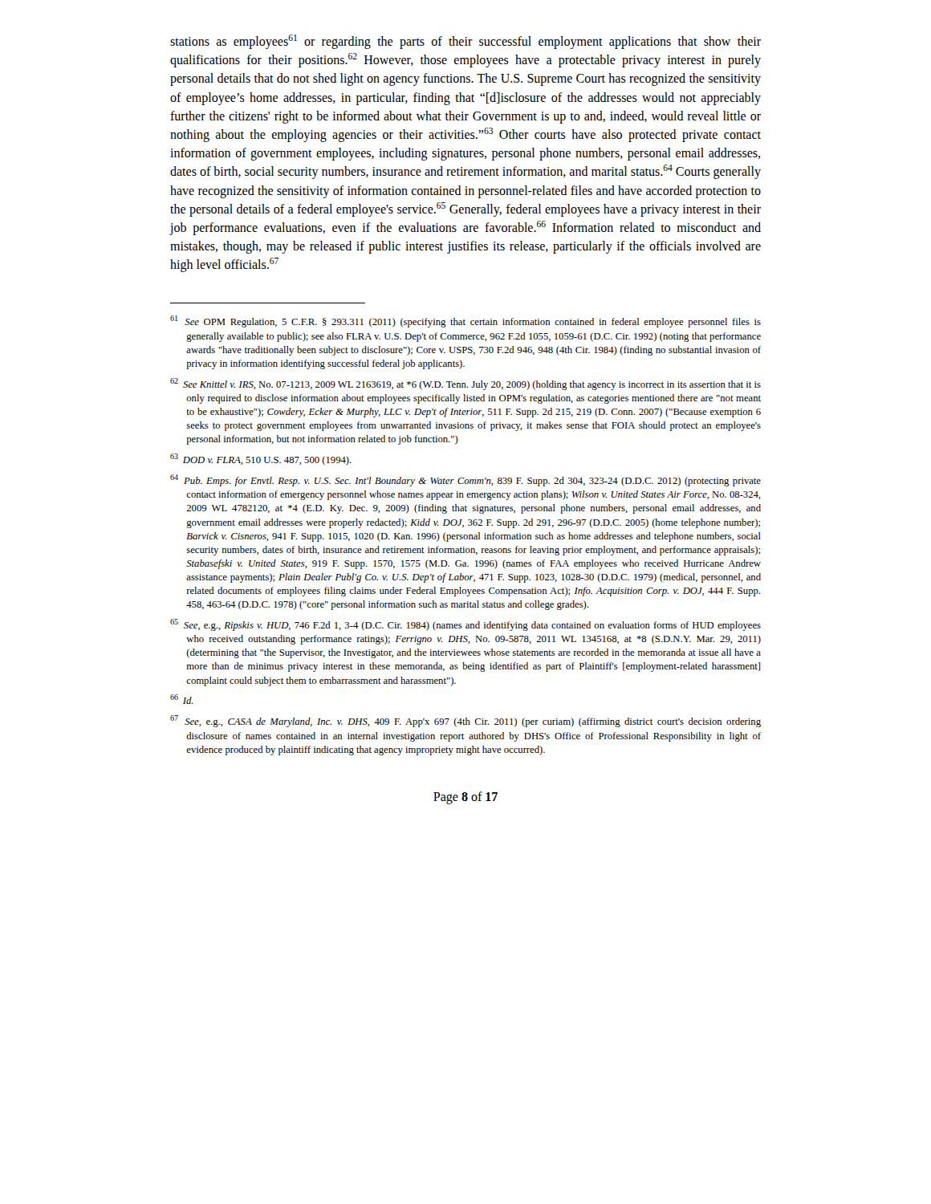stations as employees61 or regarding the parts of their successful employment applications that show their qualifications for their positions.62 However, those employees have a protectable privacy interest in purely personal details that do not shed light on agency functions. The U.S. Supreme Court has recognized the sensitivity of employee’s home addresses, in particular, finding that “[d]isclosure of the addresses would not appreciably further the citizens' right to be informed about what their Government is up to and, indeed, would reveal little or nothing about the employing agencies or their activities.”63 Other courts have also protected private contact information of government employees, including signatures, personal phone numbers, personal email addresses, dates of birth, social security numbers, insurance and retirement information, and marital status.64 Courts generally have recognized the sensitivity of information contained in personnel-related files and have accorded protection to the personal details of a federal employee's service.65 Generally, federal employees have a privacy interest in their job performance evaluations, even if the evaluations are favorable.66 Information related to misconduct and mistakes, though, may be released if public interest justifies its release, particularly if the officials involved are high level officials.67
61 See OPM Regulation, 5 C.F.R. § 293.311 (2011) (specifying that certain information contained in federal employee personnel files is generally available to public); see also FLRA v. U.S. Dep't of Commerce, 962 F.2d 1055, 1059-61 (D.C. Cir. 1992) (noting that performance awards "have traditionally been subject to disclosure"); Core v. USPS, 730 F.2d 946, 948 (4th Cir. 1984) (finding no substantial invasion of privacy in information identifying successful federal job applicants).
62 See Knittel v. IRS, No. 07-1213, 2009 WL 2163619, at *6 (W.D. Tenn. July 20, 2009) (holding that agency is incorrect in its assertion that it is only required to disclose information about employees specifically listed in OPM's regulation, as categories mentioned there are "not meant to be exhaustive"); Cowdery, Ecker & Murphy, LLC v. Dep't of Interior, 511 F. Supp. 2d 215, 219 (D. Conn. 2007) ("Because exemption 6 seeks to protect government employees from unwarranted invasions of privacy, it makes sense that FOIA should protect an employee's personal information, but not information related to job function.")
63 DOD v. FLRA, 510 U.S. 487, 500 (1994).
64 Pub. Emps. for Envtl. Resp. v. U.S. Sec. Int'l Boundary & Water Comm'n, 839 F. Supp. 2d 304, 323-24 (D.D.C. 2012) (protecting private contact information of emergency personnel whose names appear in emergency action plans); Wilson v. United States Air Force, No. 08-324, 2009 WL 4782120, at *4 (E.D. Ky. Dec. 9, 2009) (finding that signatures, personal phone numbers, personal email addresses, and government email addresses were properly redacted); Kidd v. DOJ, 362 F. Supp. 2d 291, 296-97 (D.D.C. 2005) (home telephone number); Barvick v. Cisneros, 941 F. Supp. 1015, 1020 (D. Kan. 1996) (personal information such as home addresses and telephone numbers, social security numbers, dates of birth, insurance and retirement information, reasons for leaving prior employment, and performance appraisals); Stabasefski v. United States, 919 F. Supp. 1570, 1575 (M.D. Ga. 1996) (names of FAA employees who received Hurricane Andrew assistance payments); Plain Dealer Publ'g Co. v. U.S. Dep't of Labor, 471 F. Supp. 1023, 1028-30 (D.D.C. 1979) (medical, personnel, and related documents of employees filing claims under Federal Employees Compensation Act); Info. Acquisition Corp. v. DOJ, 444 F. Supp. 458, 463-64 (D.D.C. 1978) ("core" personal information such as marital status and college grades).
65 See, e.g., Ripskis v. HUD, 746 F.2d 1, 3-4 (D.C. Cir. 1984) (names and identifying data contained on evaluation forms of HUD employees who received outstanding performance ratings); Ferrigno v. DHS, No. 09-5878, 2011 WL 1345168, at *8 (S.D.N.Y. Mar. 29, 2011) (determining that "the Supervisor, the Investigator, and the interviewees whose statements are recorded in the memoranda at issue all have a more than de minimus privacy interest in these memoranda, as being identified as part of Plaintiff's [employment-related harassment] complaint could subject them to embarrassment and harassment").
66 Id.
67 See, e.g., CASA de Maryland, Inc. v. DHS, 409 F. App'x 697 (4th Cir. 2011) (per curiam) (affirming district court's decision ordering disclosure of names contained in an internal investigation report authored by DHS's Office of Professional Responsibility in light of evidence produced by plaintiff indicating that agency impropriety might have occurred).
Page 8 of 17